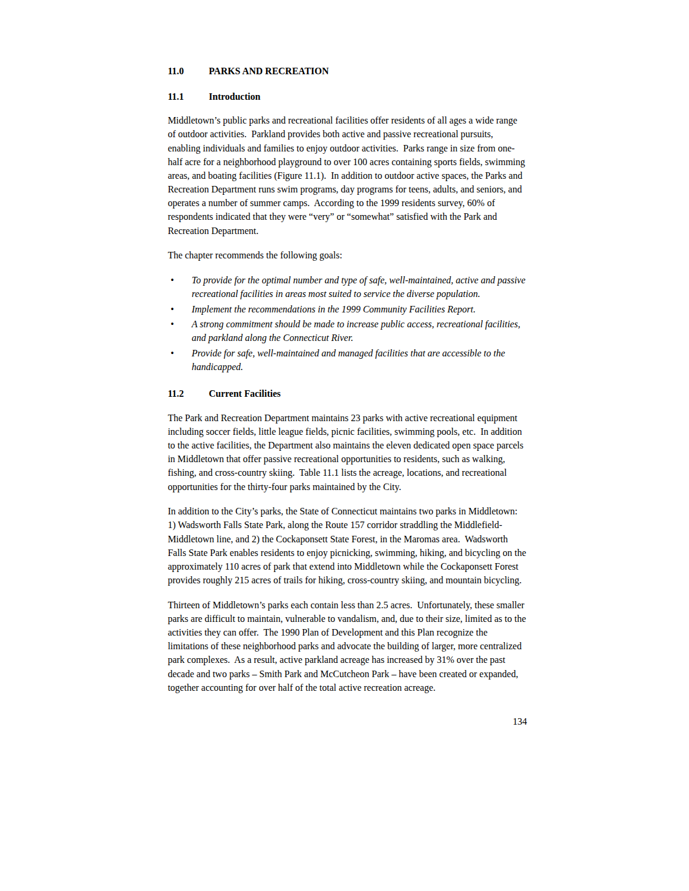11.0 PARKS AND RECREATION
11.1 Introduction
Middletown’s public parks and recreational facilities offer residents of all ages a wide range of outdoor activities. Parkland provides both active and passive recreational pursuits, enabling individuals and families to enjoy outdoor activities. Parks range in size from one-half acre for a neighborhood playground to over 100 acres containing sports fields, swimming areas, and boating facilities (Figure 11.1). In addition to outdoor active spaces, the Parks and Recreation Department runs swim programs, day programs for teens, adults, and seniors, and operates a number of summer camps. According to the 1999 residents survey, 60% of respondents indicated that they were “very” or “somewhat” satisfied with the Park and Recreation Department.
The chapter recommends the following goals:
To provide for the optimal number and type of safe, well-maintained, active and passive recreational facilities in areas most suited to service the diverse population.
Implement the recommendations in the 1999 Community Facilities Report.
A strong commitment should be made to increase public access, recreational facilities, and parkland along the Connecticut River.
Provide for safe, well-maintained and managed facilities that are accessible to the handicapped.
11.2 Current Facilities
The Park and Recreation Department maintains 23 parks with active recreational equipment including soccer fields, little league fields, picnic facilities, swimming pools, etc. In addition to the active facilities, the Department also maintains the eleven dedicated open space parcels in Middletown that offer passive recreational opportunities to residents, such as walking, fishing, and cross-country skiing. Table 11.1 lists the acreage, locations, and recreational opportunities for the thirty-four parks maintained by the City.
In addition to the City’s parks, the State of Connecticut maintains two parks in Middletown: 1) Wadsworth Falls State Park, along the Route 157 corridor straddling the Middlefield-Middletown line, and 2) the Cockaponsett State Forest, in the Maromas area. Wadsworth Falls State Park enables residents to enjoy picnicking, swimming, hiking, and bicycling on the approximately 110 acres of park that extend into Middletown while the Cockaponsett Forest provides roughly 215 acres of trails for hiking, cross-country skiing, and mountain bicycling.
Thirteen of Middletown’s parks each contain less than 2.5 acres. Unfortunately, these smaller parks are difficult to maintain, vulnerable to vandalism, and, due to their size, limited as to the activities they can offer. The 1990 Plan of Development and this Plan recognize the limitations of these neighborhood parks and advocate the building of larger, more centralized park complexes. As a result, active parkland acreage has increased by 31% over the past decade and two parks – Smith Park and McCutcheon Park – have been created or expanded, together accounting for over half of the total active recreation acreage.
134